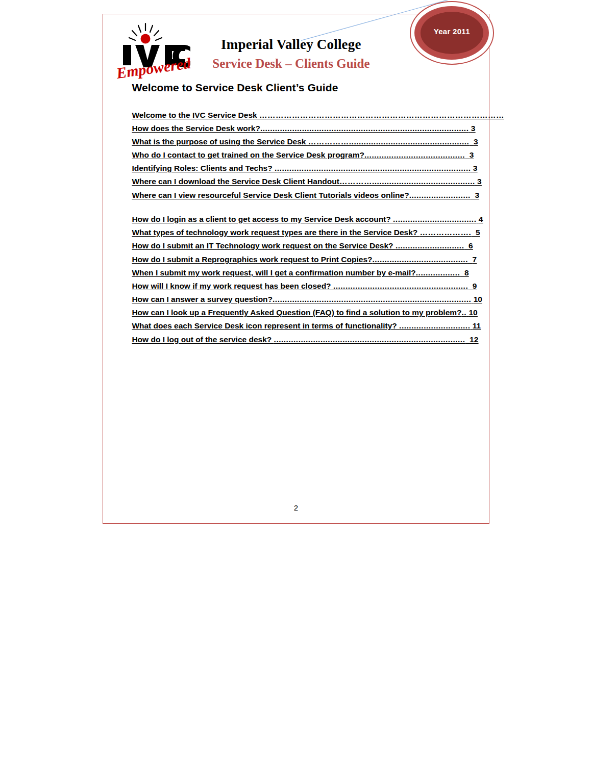Year 2011
Empowered
Imperial Valley College
Service Desk – Clients Guide
Welcome to Service Desk Client’s Guide
Welcome to the IVC Service Desk ………………………………………………………………………………………… 3
How does the Service Desk work?..................................................................................... 3
What is the purpose of using the Service Desk ……………................................................. 3
Who do I contact to get trained on the Service Desk program?......................................... 3
Identifying Roles: Clients and Techs? ................................................................................ 3
Where can I download the Service Desk Client Handout………….......................................... 3
Where can I view resourceful Service Desk Client Tutorials videos online?......................... 3
How do I login as a client to get access to my Service Desk account? .................................. 4
What types of technology work request types are there in the Service Desk? ………………. 5
How do I submit an IT Technology work request on the Service Desk? ............................ 6
How do I submit a Reprographics work request to Print Copies?....................................... 7
When I submit my work request, will I get a confirmation number by e-mail?.................. 8
How will I know if my work request has been closed? ....................................................... 9
How can I answer a survey question?................................................................................. 10
How can I look up a Frequently Asked Question (FAQ) to find a solution to my problem?.. 10
What does each Service Desk icon represent in terms of functionality? ............................. 11
How do I log out of the service desk? .............................................................................. 12
2